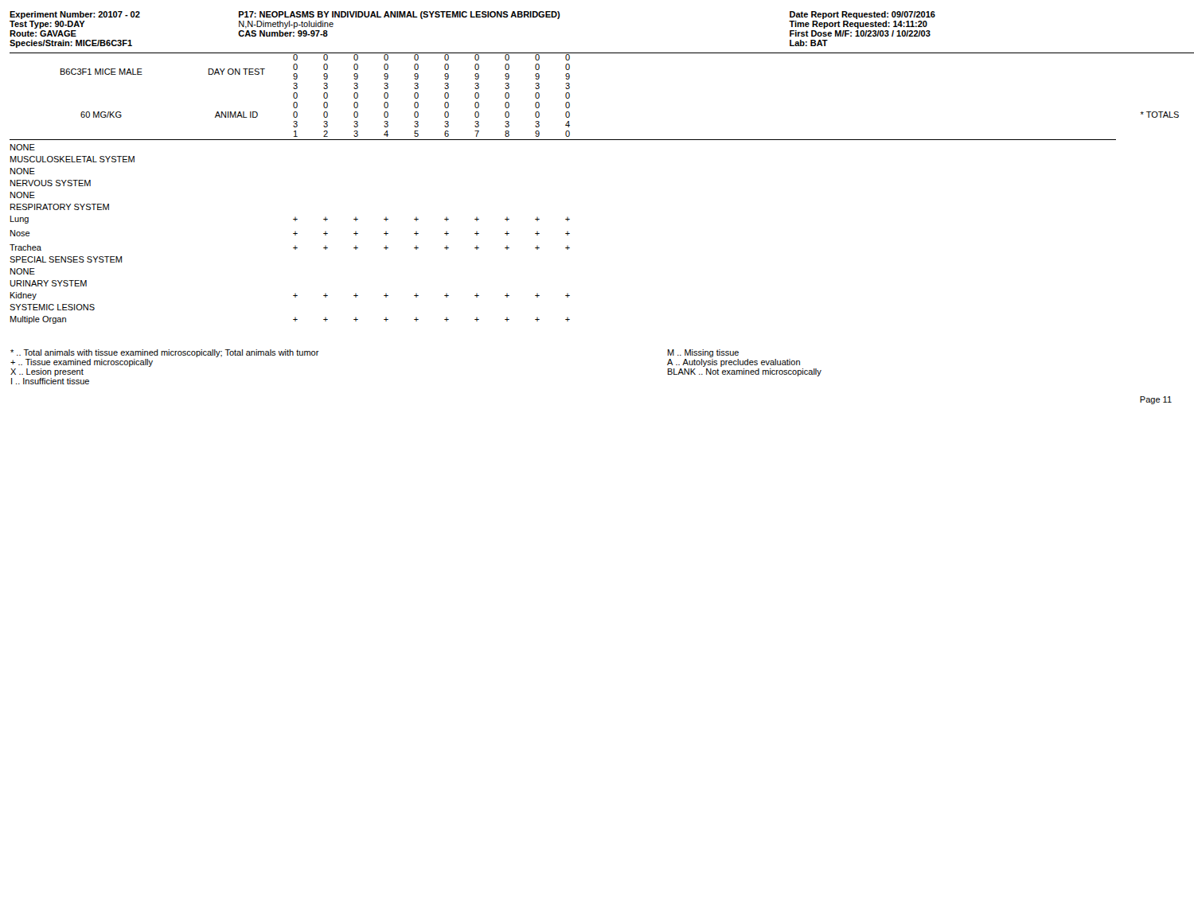| Experiment Number: 20107 - 02 | P17: NEOPLASMS BY INDIVIDUAL ANIMAL (SYSTEMIC LESIONS ABRIDGED) | Date Report Requested: 09/07/2016 |
| Test Type: 90-DAY | N,N-Dimethyl-p-toluidine | Time Report Requested: 14:11:20 |
| Route: GAVAGE | CAS Number: 99-97-8 | First Dose M/F: 10/23/03 / 10/22/03 |
| Species/Strain: MICE/B6C3F1 | | Lab: BAT |
| B6C3F1 MICE MALE | DAY ON TEST | 0 0 9 3 | 0 0 9 3 | 0 0 9 3 | 0 0 9 3 | 0 0 9 3 | 0 0 9 3 | 0 0 9 3 | 0 0 9 3 | 0 0 9 3 | 0 0 9 3 | | |
| 60 MG/KG | ANIMAL ID | 0 0 0 3 1 | 0 0 0 3 2 | 0 0 0 3 3 | 0 0 0 3 4 | 0 0 0 3 5 | 0 0 0 3 6 | 0 0 0 3 7 | 0 0 0 3 8 | 0 0 0 3 9 | 0 0 0 4 0 | | * TOTALS |
| NONE | |
| MUSCULOSKELETAL SYSTEM |
| NONE | |
| NERVOUS SYSTEM |
| NONE | |
| RESPIRATORY SYSTEM |
| Lung | | + | + | + | + | + | + | + | + | + | + | | 10 |
| Nose | | + | + | + | + | + | + | + | + | + | + | | 10 |
| Trachea | | + | + | + | + | + | + | + | + | + | + | | 10 |
| SPECIAL SENSES SYSTEM |
| NONE | |
| URINARY SYSTEM |
| Kidney | | + | + | + | + | + | + | + | + | + | + | | 10 |
| SYSTEMIC LESIONS |
| Multiple Organ | | + | + | + | + | + | + | + | + | + | + | | 10 |
| * .. Total animals with tissue examined microscopically; Total animals with tumor + .. Tissue examined microscopically X .. Lesion present I .. Insufficient tissue | M .. Missing tissue A .. Autolysis precludes evaluation BLANK .. Not examined microscopically |
Page 11